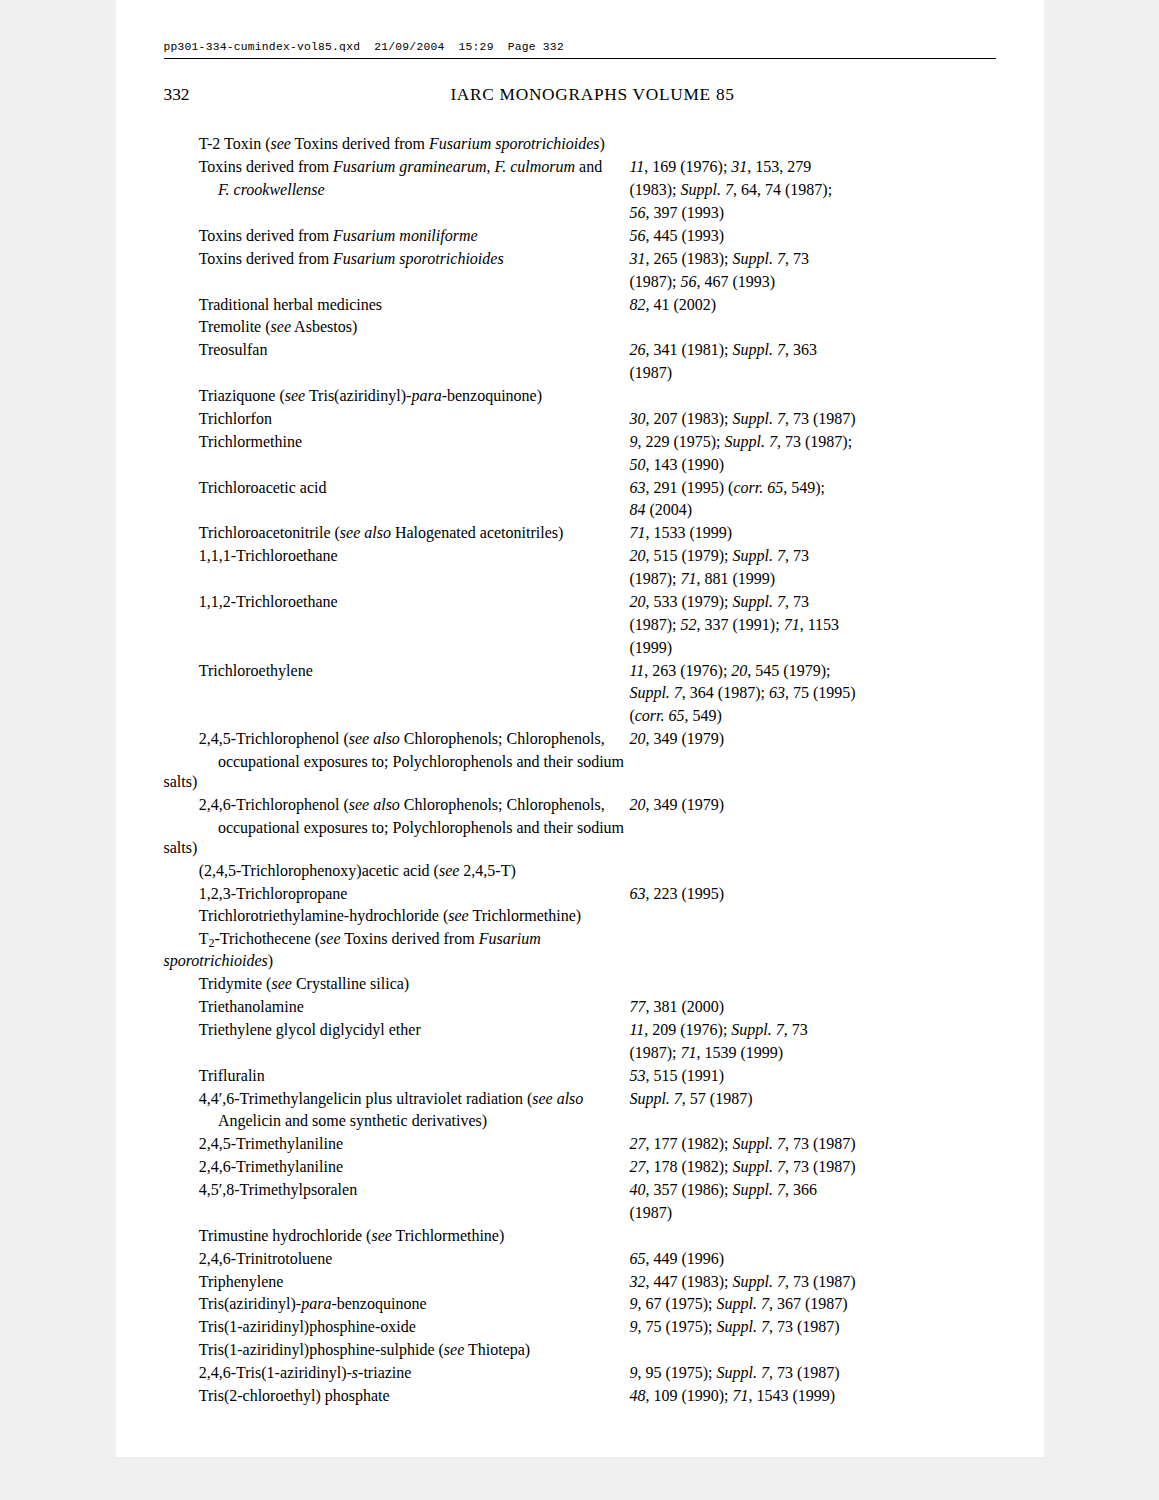pp301-334-cumindex-vol85.qxd 21/09/2004 15:29 Page 332
332
IARC MONOGRAPHS VOLUME 85
| T-2 Toxin ( see Toxins derived from Fusarium sporotrichioides ) | |
| Toxins derived from Fusarium graminearum , F. culmorum and | 11 , 169 (1976); 31 , 153, 279 |
| F. crookwellense | (1983); Suppl. 7 , 64, 74 (1987); |
| | 56 , 397 (1993) |
| Toxins derived from Fusarium moniliforme | 56 , 445 (1993) |
| Toxins derived from Fusarium sporotrichioides | 31 , 265 (1983); Suppl. 7 , 73 |
| | (1987); 56 , 467 (1993) |
| Traditional herbal medicines | 82, 41 (2002) |
| Tremolite ( see Asbestos) | |
| Treosulfan | 26 , 341 (1981); Suppl. 7 , 363 |
| | (1987) |
| Triaziquone ( see Tris(aziridinyl)- para -benzoquinone) | |
| Trichlorfon | 30 , 207 (1983); Suppl. 7 , 73 (1987) |
| Trichlormethine | 9 , 229 (1975); Suppl. 7 , 73 (1987); |
| | 50 , 143 (1990) |
| Trichloroacetic acid | 63 , 291 (1995) ( corr. 65 , 549); |
| | 84 (2004) |
| Trichloroacetonitrile ( see also Halogenated acetonitriles) | 71 , 1533 (1999) |
| 1,1,1-Trichloroethane | 20 , 515 (1979); Suppl. 7 , 73 |
| | (1987); 71 , 881 (1999) |
| 1,1,2-Trichloroethane | 20 , 533 (1979); Suppl. 7 , 73 |
| | (1987); 52 , 337 (1991); 71 , 1153 |
| | (1999) |
| Trichloroethylene | 11 , 263 (1976); 20 , 545 (1979); |
| | Suppl. 7 , 364 (1987); 63 , 75 (1995) |
| | ( corr. 65 , 549) |
| 2,4,5-Trichlorophenol ( see also Chlorophenols; Chlorophenols, | 20 , 349 (1979) |
| occupational exposures to; Polychlorophenols and their sodium salts) | |
| 2,4,6-Trichlorophenol ( see also Chlorophenols; Chlorophenols, | 20 , 349 (1979) |
| occupational exposures to; Polychlorophenols and their sodium salts) | |
| (2,4,5-Trichlorophenoxy)acetic acid ( see 2,4,5-T) | |
| 1,2,3-Trichloropropane | 63 , 223 (1995) |
| Trichlorotriethylamine-hydrochloride ( see Trichlormethine) | |
| T 2 -Trichothecene ( see Toxins derived from Fusarium sporotrichioides ) | |
| Tridymite ( see Crystalline silica) | |
| Triethanolamine | 77 , 381 (2000) |
| Triethylene glycol diglycidyl ether | 11 , 209 (1976); Suppl. 7 , 73 |
| | (1987); 71 , 1539 (1999) |
| Trifluralin | 53 , 515 (1991) |
| 4,4′,6-Trimethylangelicin plus ultraviolet radiation ( see also | Suppl. 7 , 57 (1987) |
| Angelicin and some synthetic derivatives) | |
| 2,4,5-Trimethylaniline | 27 , 177 (1982); Suppl. 7 , 73 (1987) |
| 2,4,6-Trimethylaniline | 27 , 178 (1982); Suppl. 7 , 73 (1987) |
| 4,5′,8-Trimethylpsoralen | 40 , 357 (1986); Suppl. 7 , 366 |
| | (1987) |
| Trimustine hydrochloride ( see Trichlormethine) | |
| 2,4,6-Trinitrotoluene | 65 , 449 (1996) |
| Triphenylene | 32 , 447 (1983); Suppl. 7 , 73 (1987) |
| Tris(aziridinyl)- para -benzoquinone | 9 , 67 (1975); Suppl. 7 , 367 (1987) |
| Tris(1-aziridinyl)phosphine-oxide | 9 , 75 (1975); Suppl. 7 , 73 (1987) |
| Tris(1-aziridinyl)phosphine-sulphide ( see Thiotepa) | |
| 2,4,6-Tris(1-aziridinyl)- s -triazine | 9 , 95 (1975); Suppl. 7 , 73 (1987) |
| Tris(2-chloroethyl) phosphate | 48 , 109 (1990); 71 , 1543 (1999) |